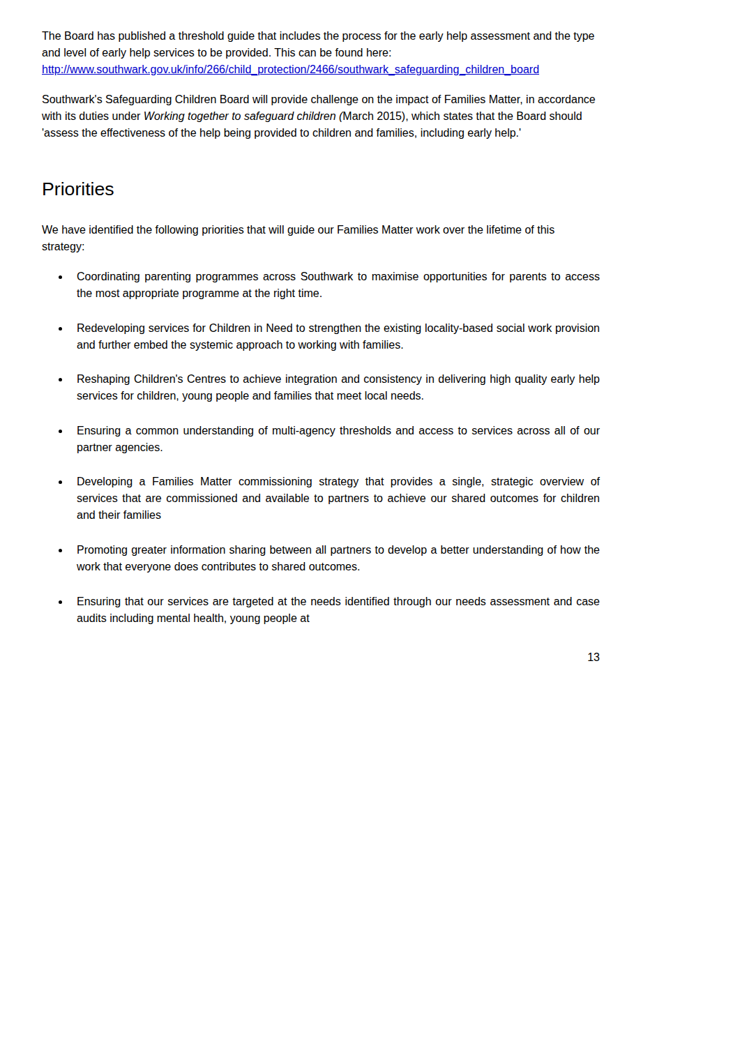The Board has published a threshold guide that includes the process for the early help assessment and the type and level of early help services to be provided. This can be found here:
http://www.southwark.gov.uk/info/266/child_protection/2466/southwark_safeguarding_children_board
Southwark's Safeguarding Children Board will provide challenge on the impact of Families Matter, in accordance with its duties under Working together to safeguard children (March 2015), which states that the Board should 'assess the effectiveness of the help being provided to children and families, including early help.'
Priorities
We have identified the following priorities that will guide our Families Matter work over the lifetime of this strategy:
Coordinating parenting programmes across Southwark to maximise opportunities for parents to access the most appropriate programme at the right time.
Redeveloping services for Children in Need to strengthen the existing locality-based social work provision and further embed the systemic approach to working with families.
Reshaping Children's Centres to achieve integration and consistency in delivering high quality early help services for children, young people and families that meet local needs.
Ensuring a common understanding of multi-agency thresholds and access to services across all of our partner agencies.
Developing a Families Matter commissioning strategy that provides a single, strategic overview of services that are commissioned and available to partners to achieve our shared outcomes for children and their families
Promoting greater information sharing between all partners to develop a better understanding of how the work that everyone does contributes to shared outcomes.
Ensuring that our services are targeted at the needs identified through our needs assessment and case audits including mental health, young people at
13